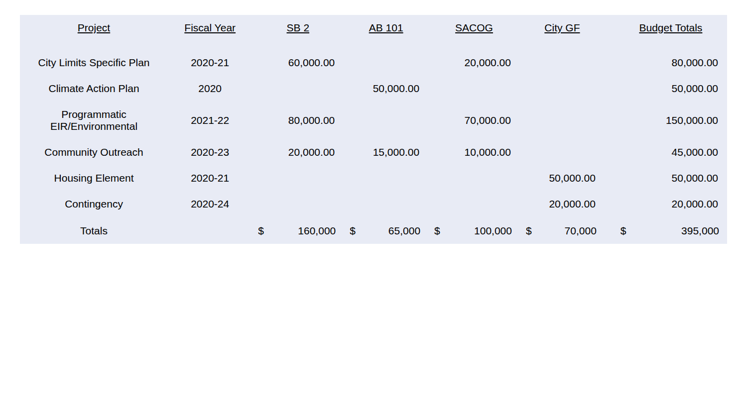| Project | Fiscal Year | SB 2 | AB 101 | SACOG | City GF | | Budget Totals |
| --- | --- | --- | --- | --- | --- | --- | --- |
| City Limits Specific Plan | 2020-21 | 60,000.00 | | 20,000.00 | | | 80,000.00 |
| Climate Action Plan | 2020 | | 50,000.00 | | | | 50,000.00 |
| Programmatic EIR/Environmental | 2021-22 | 80,000.00 | | 70,000.00 | | | 150,000.00 |
| Community Outreach | 2020-23 | 20,000.00 | 15,000.00 | 10,000.00 | | | 45,000.00 |
| Housing Element | 2020-21 | | | | 50,000.00 | | 50,000.00 |
| Contingency | 2020-24 | | | | 20,000.00 | | 20,000.00 |
| Totals | | $ 160,000 | $ 65,000 | $ 100,000 | $ 70,000 | | $ 395,000 |